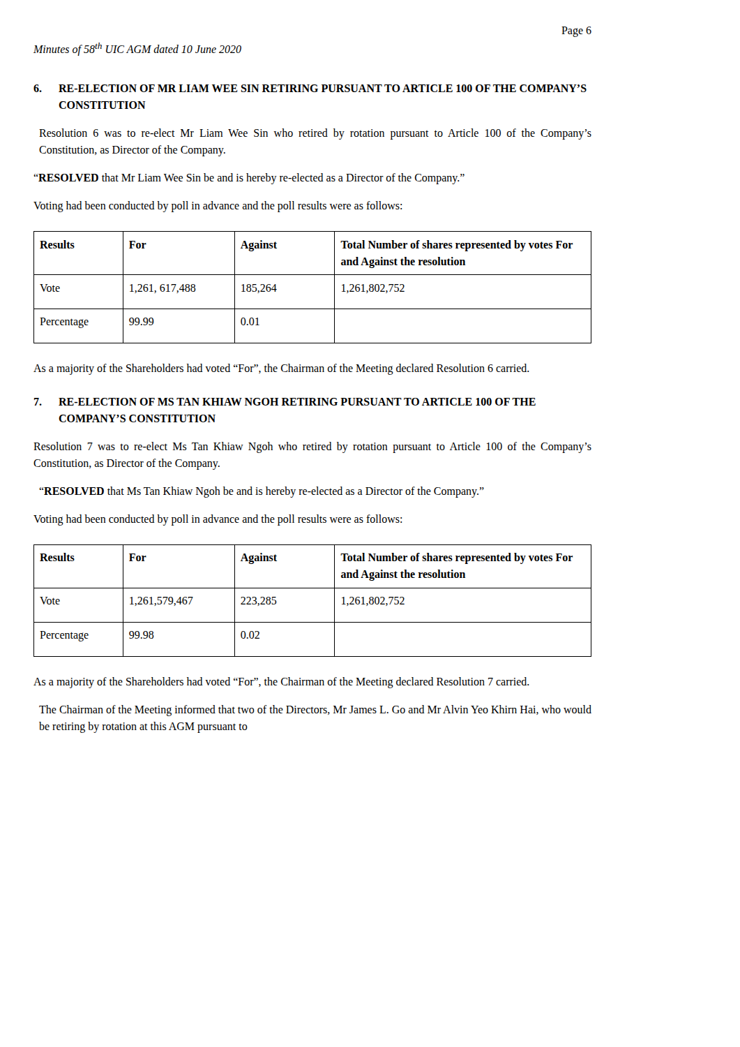Page 6
Minutes of 58th UIC AGM dated 10 June 2020
6. RE-ELECTION OF MR LIAM WEE SIN RETIRING PURSUANT TO ARTICLE 100 OF THE COMPANY’S CONSTITUTION
Resolution 6 was to re-elect Mr Liam Wee Sin who retired by rotation pursuant to Article 100 of the Company’s Constitution, as Director of the Company.
“RESOLVED that Mr Liam Wee Sin be and is hereby re-elected as a Director of the Company.”
Voting had been conducted by poll in advance and the poll results were as follows:
| Results | For | Against | Total Number of shares represented by votes For and Against the resolution |
| --- | --- | --- | --- |
| Vote | 1,261, 617,488 | 185,264 | 1,261,802,752 |
| Percentage | 99.99 | 0.01 | |
As a majority of the Shareholders had voted “For”, the Chairman of the Meeting declared Resolution 6 carried.
7. RE-ELECTION OF MS TAN KHIAW NGOH RETIRING PURSUANT TO ARTICLE 100 OF THE COMPANY’S CONSTITUTION
Resolution 7 was to re-elect Ms Tan Khiaw Ngoh who retired by rotation pursuant to Article 100 of the Company’s Constitution, as Director of the Company.
“RESOLVED that Ms Tan Khiaw Ngoh be and is hereby re-elected as a Director of the Company.”
Voting had been conducted by poll in advance and the poll results were as follows:
| Results | For | Against | Total Number of shares represented by votes For and Against the resolution |
| --- | --- | --- | --- |
| Vote | 1,261,579,467 | 223,285 | 1,261,802,752 |
| Percentage | 99.98 | 0.02 | |
As a majority of the Shareholders had voted “For”, the Chairman of the Meeting declared Resolution 7 carried.
The Chairman of the Meeting informed that two of the Directors, Mr James L. Go and Mr Alvin Yeo Khirn Hai, who would be retiring by rotation at this AGM pursuant to